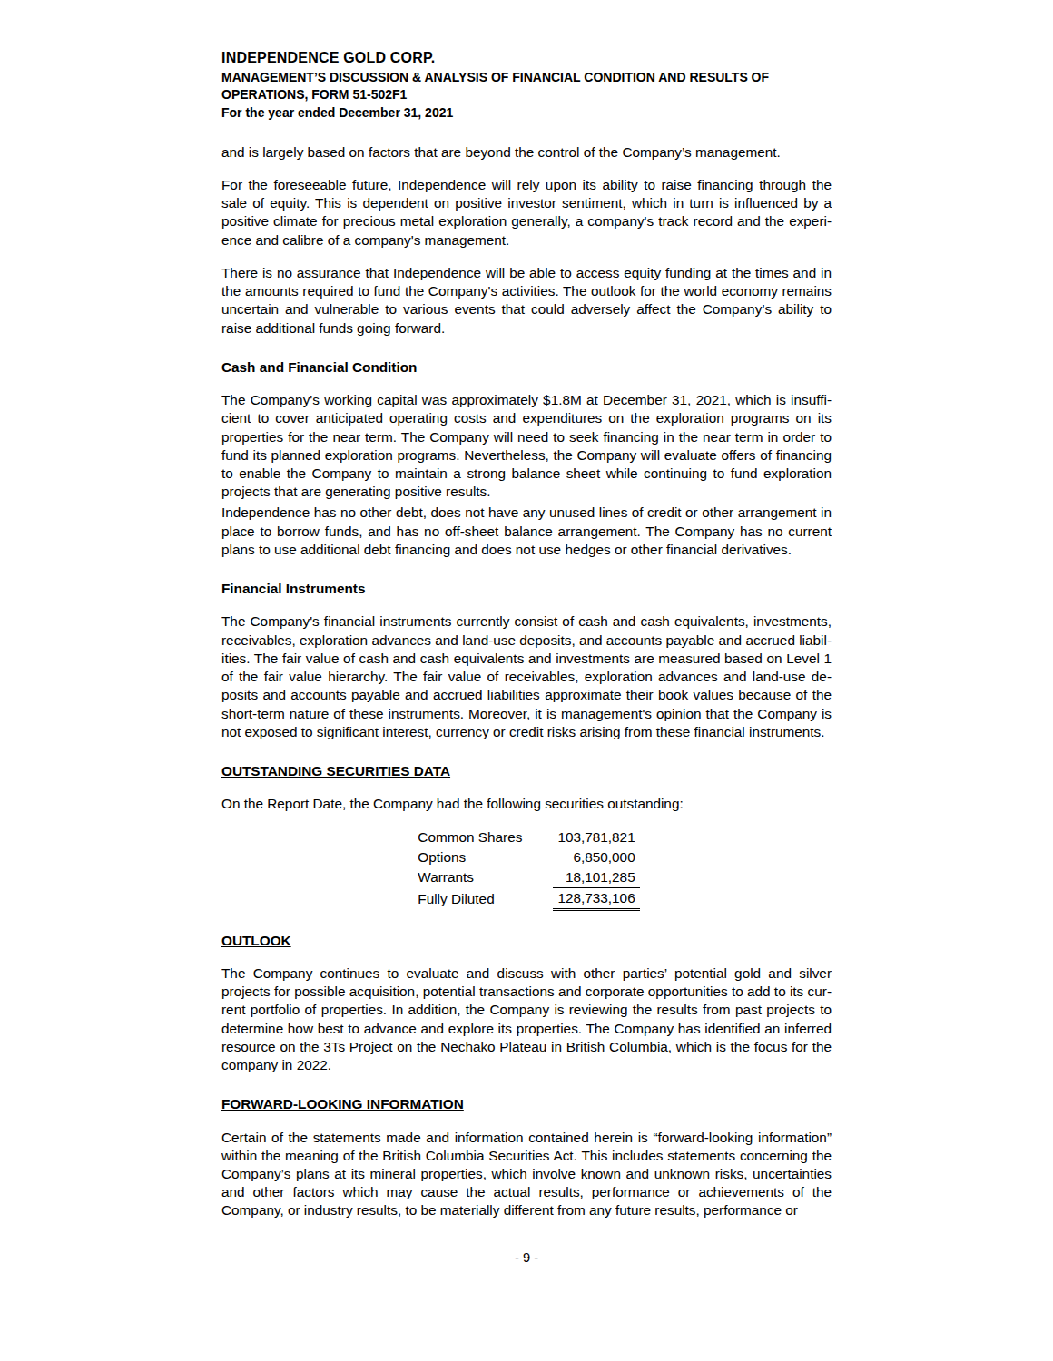INDEPENDENCE GOLD CORP.
MANAGEMENT’S DISCUSSION & ANALYSIS OF FINANCIAL CONDITION AND RESULTS OF OPERATIONS, FORM 51-502F1
For the year ended December 31, 2021
and is largely based on factors that are beyond the control of the Company’s management.
For the foreseeable future, Independence will rely upon its ability to raise financing through the sale of equity. This is dependent on positive investor sentiment, which in turn is influenced by a positive climate for precious metal exploration generally, a company's track record and the experience and calibre of a company's management.
There is no assurance that Independence will be able to access equity funding at the times and in the amounts required to fund the Company's activities. The outlook for the world economy remains uncertain and vulnerable to various events that could adversely affect the Company’s ability to raise additional funds going forward.
Cash and Financial Condition
The Company's working capital was approximately $1.8M at December 31, 2021, which is insufficient to cover anticipated operating costs and expenditures on the exploration programs on its properties for the near term. The Company will need to seek financing in the near term in order to fund its planned exploration programs. Nevertheless, the Company will evaluate offers of financing to enable the Company to maintain a strong balance sheet while continuing to fund exploration projects that are generating positive results.
Independence has no other debt, does not have any unused lines of credit or other arrangement in place to borrow funds, and has no off-sheet balance arrangement. The Company has no current plans to use additional debt financing and does not use hedges or other financial derivatives.
Financial Instruments
The Company's financial instruments currently consist of cash and cash equivalents, investments, receivables, exploration advances and land-use deposits, and accounts payable and accrued liabilities. The fair value of cash and cash equivalents and investments are measured based on Level 1 of the fair value hierarchy. The fair value of receivables, exploration advances and land-use deposits and accounts payable and accrued liabilities approximate their book values because of the short-term nature of these instruments. Moreover, it is management's opinion that the Company is not exposed to significant interest, currency or credit risks arising from these financial instruments.
OUTSTANDING SECURITIES DATA
On the Report Date, the Company had the following securities outstanding:
| Common Shares | 103,781,821 |
| Options | 6,850,000 |
| Warrants | 18,101,285 |
| Fully Diluted | 128,733,106 |
OUTLOOK
The Company continues to evaluate and discuss with other parties’ potential gold and silver projects for possible acquisition, potential transactions and corporate opportunities to add to its current portfolio of properties. In addition, the Company is reviewing the results from past projects to determine how best to advance and explore its properties. The Company has identified an inferred resource on the 3Ts Project on the Nechako Plateau in British Columbia, which is the focus for the company in 2022.
FORWARD-LOOKING INFORMATION
Certain of the statements made and information contained herein is “forward-looking information” within the meaning of the British Columbia Securities Act. This includes statements concerning the Company’s plans at its mineral properties, which involve known and unknown risks, uncertainties and other factors which may cause the actual results, performance or achievements of the Company, or industry results, to be materially different from any future results, performance or
- 9 -